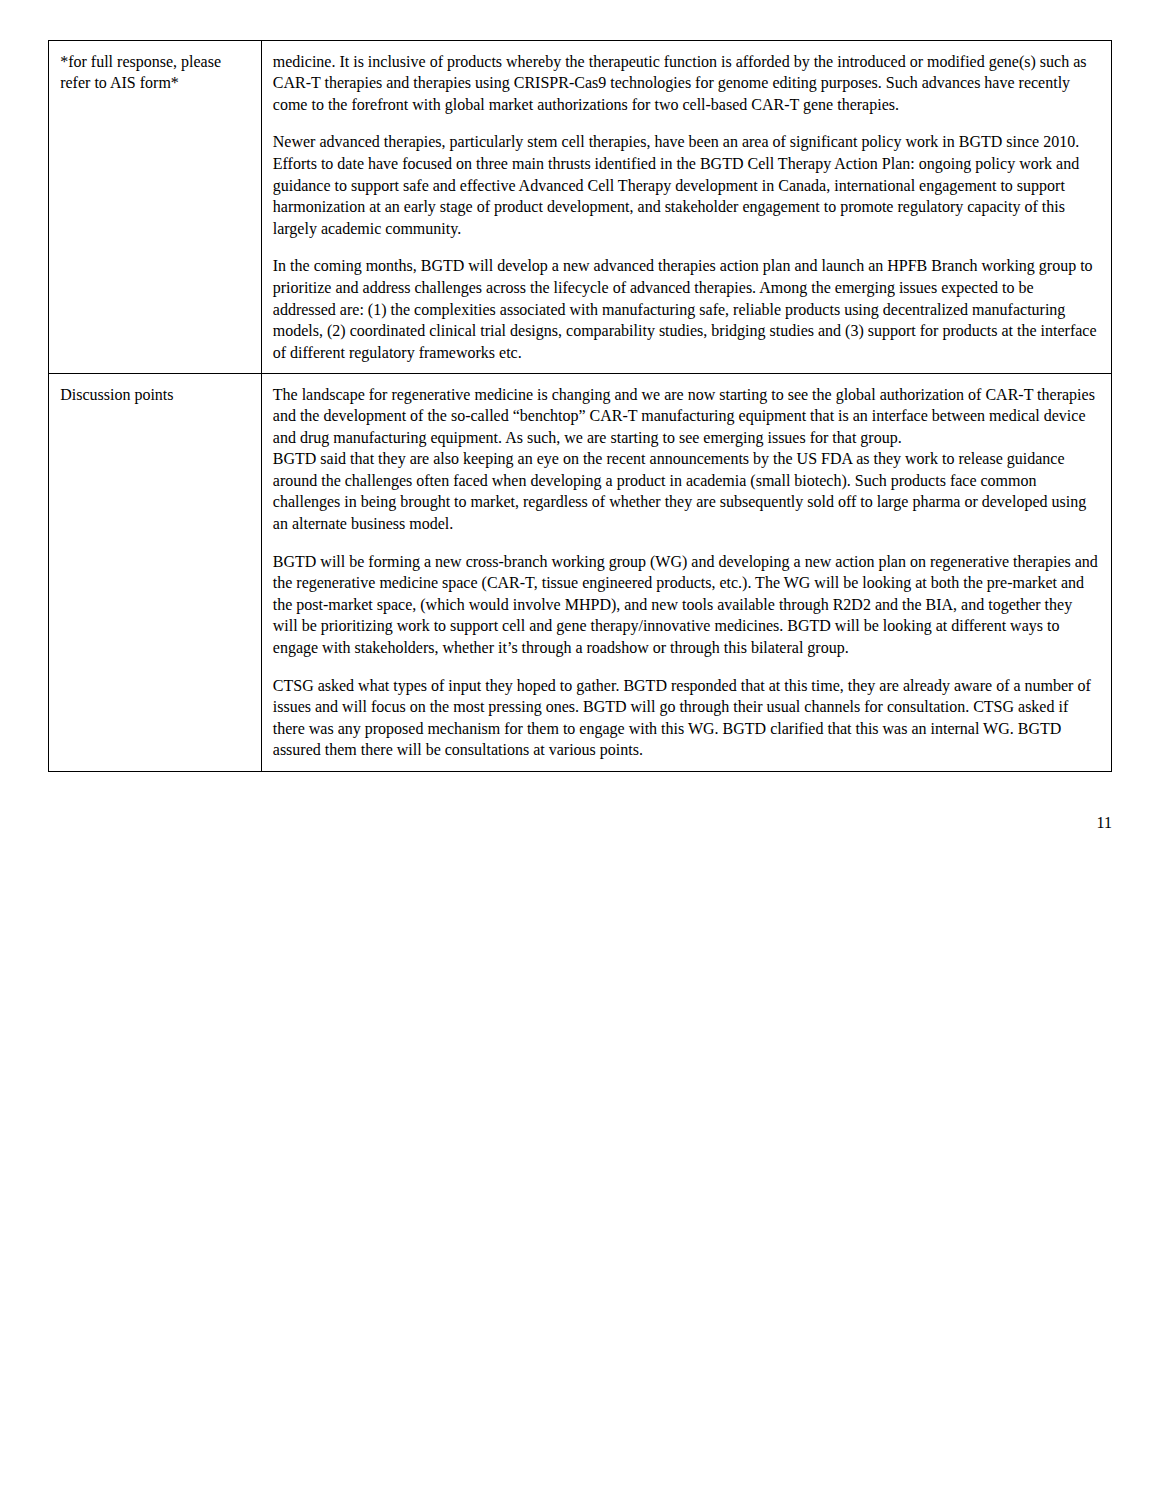| *for full response, please refer to AIS form* | medicine. It is inclusive of products whereby the therapeutic function is afforded by the introduced or modified gene(s) such as CAR-T therapies and therapies using CRISPR-Cas9 technologies for genome editing purposes. Such advances have recently come to the forefront with global market authorizations for two cell-based CAR-T gene therapies. Newer advanced therapies, particularly stem cell therapies, have been an area of significant policy work in BGTD since 2010. Efforts to date have focused on three main thrusts identified in the BGTD Cell Therapy Action Plan: ongoing policy work and guidance to support safe and effective Advanced Cell Therapy development in Canada, international engagement to support harmonization at an early stage of product development, and stakeholder engagement to promote regulatory capacity of this largely academic community. In the coming months, BGTD will develop a new advanced therapies action plan and launch an HPFB Branch working group to prioritize and address challenges across the lifecycle of advanced therapies. Among the emerging issues expected to be addressed are: (1) the complexities associated with manufacturing safe, reliable products using decentralized manufacturing models, (2) coordinated clinical trial designs, comparability studies, bridging studies and (3) support for products at the interface of different regulatory frameworks etc. |
| Discussion points | The landscape for regenerative medicine is changing and we are now starting to see the global authorization of CAR-T therapies and the development of the so-called “benchtop” CAR-T manufacturing equipment that is an interface between medical device and drug manufacturing equipment. As such, we are starting to see emerging issues for that group. BGTD said that they are also keeping an eye on the recent announcements by the US FDA as they work to release guidance around the challenges often faced when developing a product in academia (small biotech). Such products face common challenges in being brought to market, regardless of whether they are subsequently sold off to large pharma or developed using an alternate business model. BGTD will be forming a new cross-branch working group (WG) and developing a new action plan on regenerative therapies and the regenerative medicine space (CAR-T, tissue engineered products, etc.). The WG will be looking at both the pre-market and the post-market space, (which would involve MHPD), and new tools available through R2D2 and the BIA, and together they will be prioritizing work to support cell and gene therapy/innovative medicines. BGTD will be looking at different ways to engage with stakeholders, whether it’s through a roadshow or through this bilateral group. CTSG asked what types of input they hoped to gather. BGTD responded that at this time, they are already aware of a number of issues and will focus on the most pressing ones. BGTD will go through their usual channels for consultation. CTSG asked if there was any proposed mechanism for them to engage with this WG. BGTD clarified that this was an internal WG. BGTD assured them there will be consultations at various points. |
11